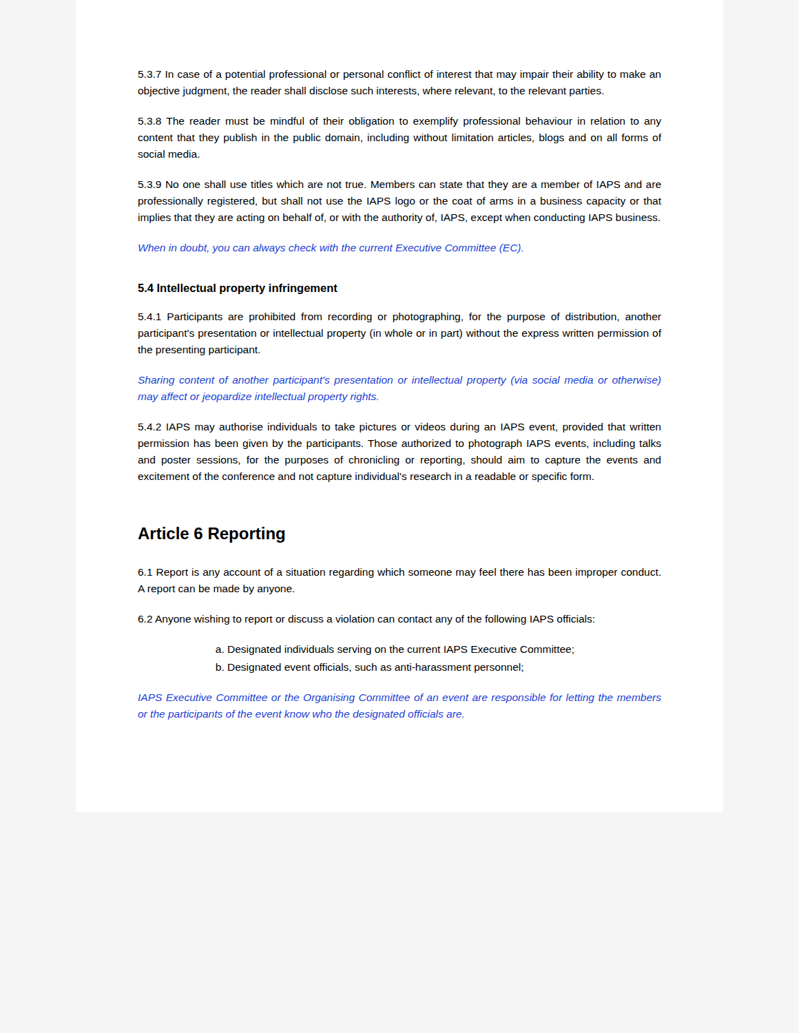5.3.7 In case of a potential professional or personal conflict of interest that may impair their ability to make an objective judgment, the reader shall disclose such interests, where relevant, to the relevant parties.
5.3.8 The reader must be mindful of their obligation to exemplify professional behaviour in relation to any content that they publish in the public domain, including without limitation articles, blogs and on all forms of social media.
5.3.9 No one shall use titles which are not true. Members can state that they are a member of IAPS and are professionally registered, but shall not use the IAPS logo or the coat of arms in a business capacity or that implies that they are acting on behalf of, or with the authority of, IAPS, except when conducting IAPS business.
When in doubt, you can always check with the current Executive Committee (EC).
5.4 Intellectual property infringement
5.4.1 Participants are prohibited from recording or photographing, for the purpose of distribution, another participant's presentation or intellectual property (in whole or in part) without the express written permission of the presenting participant.
Sharing content of another participant's presentation or intellectual property (via social media or otherwise) may affect or jeopardize intellectual property rights.
5.4.2 IAPS may authorise individuals to take pictures or videos during an IAPS event, provided that written permission has been given by the participants. Those authorized to photograph IAPS events, including talks and poster sessions, for the purposes of chronicling or reporting, should aim to capture the events and excitement of the conference and not capture individual's research in a readable or specific form.
Article 6 Reporting
6.1 Report is any account of a situation regarding which someone may feel there has been improper conduct. A report can be made by anyone.
6.2 Anyone wishing to report or discuss a violation can contact any of the following IAPS officials:
Designated individuals serving on the current IAPS Executive Committee;
Designated event officials, such as anti-harassment personnel;
IAPS Executive Committee or the Organising Committee of an event are responsible for letting the members or the participants of the event know who the designated officials are.